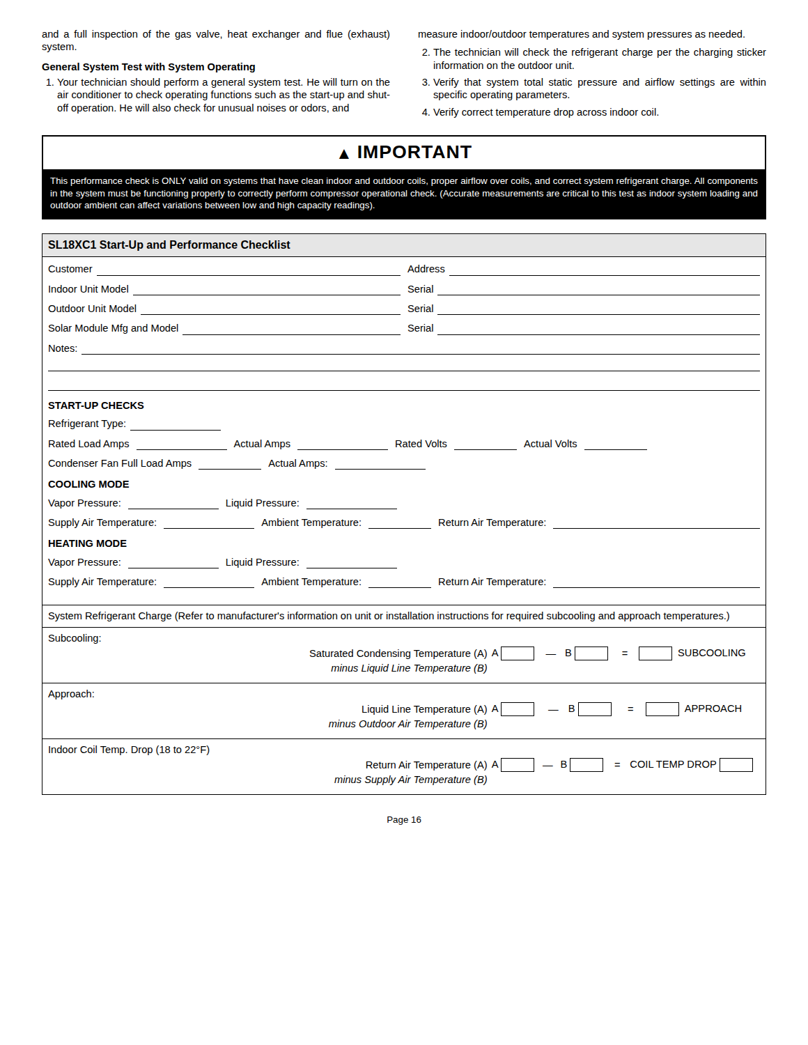and a full inspection of the gas valve, heat exchanger and flue (exhaust) system.
General System Test with System Operating
Your technician should perform a general system test. He will turn on the air conditioner to check operating functions such as the start-up and shut-off operation. He will also check for unusual noises or odors, and
measure indoor/outdoor temperatures and system pressures as needed.
The technician will check the refrigerant charge per the charging sticker information on the outdoor unit.
Verify that system total static pressure and airflow settings are within specific operating parameters.
Verify correct temperature drop across indoor coil.
▲IMPORTANT
This performance check is ONLY valid on systems that have clean indoor and outdoor coils, proper airflow over coils, and correct system refrigerant charge. All components in the system must be functioning properly to correctly perform compressor operational check. (Accurate measurements are critical to this test as indoor system loading and outdoor ambient can affect variations between low and high capacity readings).
SL18XC1 Start-Up and Performance Checklist
Customer
Address
Indoor Unit Model
Serial
Outdoor Unit Model
Serial
Solar Module Mfg and Model
Serial
Notes:
START-UP CHECKS
Refrigerant Type:
Rated Load Amps Actual Amps Rated Volts Actual Volts
Condenser Fan Full Load Amps Actual Amps:
COOLING MODE
Vapor Pressure: Liquid Pressure:
Supply Air Temperature: Ambient Temperature: Return Air Temperature:
HEATING MODE
Vapor Pressure: Liquid Pressure:
Supply Air Temperature: Ambient Temperature: Return Air Temperature:
System Refrigerant Charge (Refer to manufacturer's information on unit or installation instructions for required subcooling and approach temperatures.)
Subcooling:
| Saturated Condensing Temperature (A) | A | — | B | = | SUBCOOLING |
| minus Liquid Line Temperature (B) | |
Approach:
| Liquid Line Temperature (A) | A | — | B | = | APPROACH |
| minus Outdoor Air Temperature (B) | |
Indoor Coil Temp. Drop (18 to 22°F)
| Return Air Temperature (A) | A | — | B | = | COIL TEMP DROP |
| minus Supply Air Temperature (B) | |
Page 16